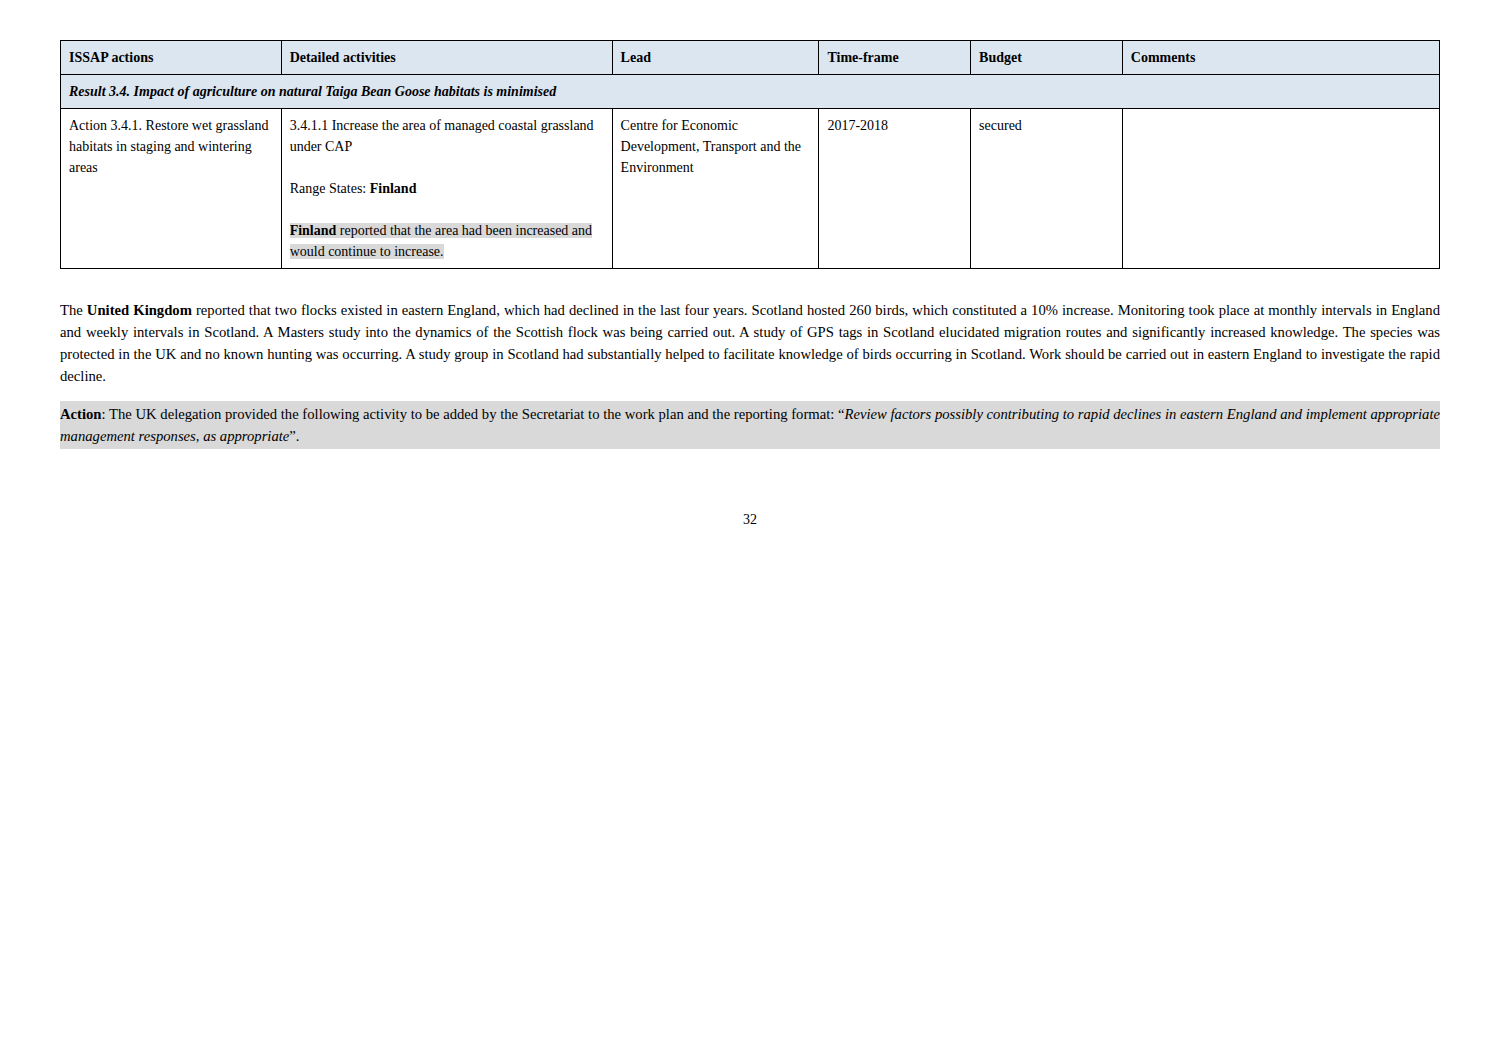| ISSAP actions | Detailed activities | Lead | Time-frame | Budget | Comments |
| --- | --- | --- | --- | --- | --- |
| Result 3.4. Impact of agriculture on natural Taiga Bean Goose habitats is minimised |
| Action 3.4.1. Restore wet grassland habitats in staging and wintering areas | 3.4.1.1 Increase the area of managed coastal grassland under CAP Range States: Finland Finland reported that the area had been increased and would continue to increase. | Centre for Economic Development, Transport and the Environment | 2017-2018 | secured | |
The United Kingdom reported that two flocks existed in eastern England, which had declined in the last four years. Scotland hosted 260 birds, which constituted a 10% increase. Monitoring took place at monthly intervals in England and weekly intervals in Scotland. A Masters study into the dynamics of the Scottish flock was being carried out. A study of GPS tags in Scotland elucidated migration routes and significantly increased knowledge. The species was protected in the UK and no known hunting was occurring. A study group in Scotland had substantially helped to facilitate knowledge of birds occurring in Scotland. Work should be carried out in eastern England to investigate the rapid decline.
Action: The UK delegation provided the following activity to be added by the Secretariat to the work plan and the reporting format: “Review factors possibly contributing to rapid declines in eastern England and implement appropriate management responses, as appropriate”.
32